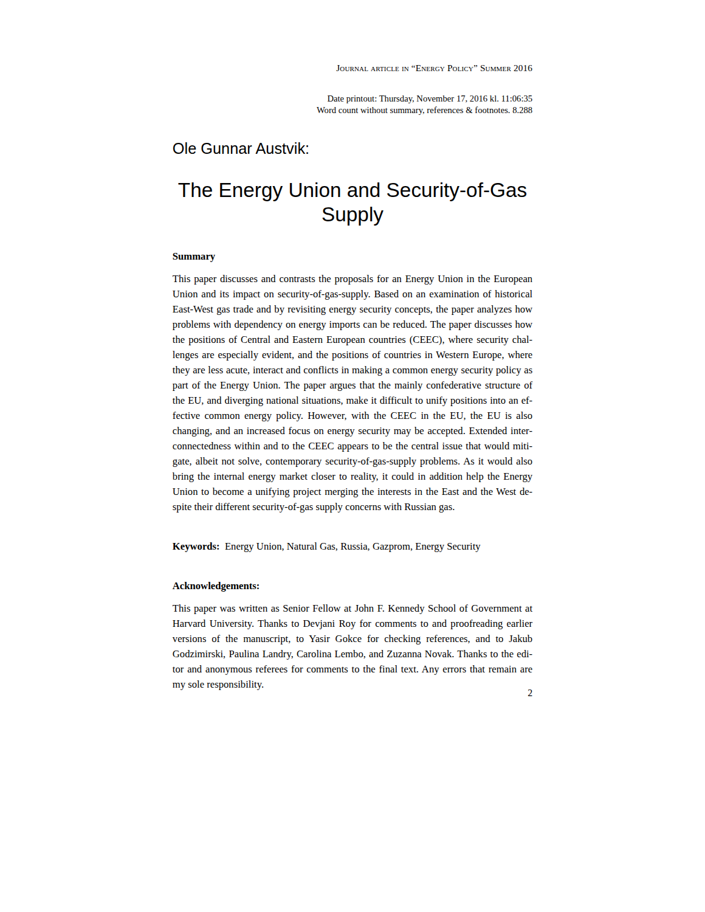Journal article in “Energy Policy” Summer 2016
Date printout: Thursday, November 17, 2016 kl. 11:06:35
Word count without summary, references & footnotes. 8.288
Ole Gunnar Austvik:
The Energy Union and Security-of-Gas Supply
Summary
This paper discusses and contrasts the proposals for an Energy Union in the European Union and its impact on security-of-gas-supply. Based on an examination of historical East-West gas trade and by revisiting energy security concepts, the paper analyzes how problems with dependency on energy imports can be reduced. The paper discusses how the positions of Central and Eastern European countries (CEEC), where security challenges are especially evident, and the positions of countries in Western Europe, where they are less acute, interact and conflicts in making a common energy security policy as part of the Energy Union. The paper argues that the mainly confederative structure of the EU, and diverging national situations, make it difficult to unify positions into an effective common energy policy. However, with the CEEC in the EU, the EU is also changing, and an increased focus on energy security may be accepted. Extended interconnectedness within and to the CEEC appears to be the central issue that would mitigate, albeit not solve, contemporary security-of-gas-supply problems. As it would also bring the internal energy market closer to reality, it could in addition help the Energy Union to become a unifying project merging the interests in the East and the West despite their different security-of-gas supply concerns with Russian gas.
Keywords: Energy Union, Natural Gas, Russia, Gazprom, Energy Security
Acknowledgements:
This paper was written as Senior Fellow at John F. Kennedy School of Government at Harvard University. Thanks to Devjani Roy for comments to and proofreading earlier versions of the manuscript, to Yasir Gokce for checking references, and to Jakub Godzimirski, Paulina Landry, Carolina Lembo, and Zuzanna Novak. Thanks to the editor and anonymous referees for comments to the final text. Any errors that remain are my sole responsibility.
2